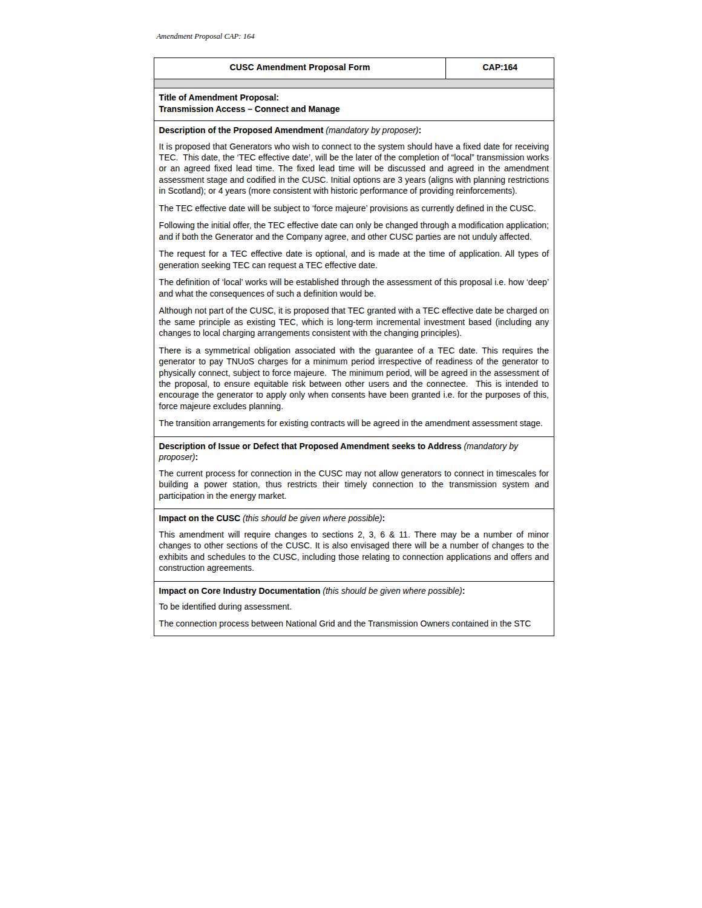Amendment Proposal CAP: 164
| CUSC Amendment Proposal Form | CAP:164 |
| Title of Amendment Proposal: Transmission Access – Connect and Manage |
| Description of the Proposed Amendment (mandatory by proposer) : It is proposed that Generators who wish to connect to the system should have a fixed date for receiving TEC. This date, the ‘TEC effective date’, will be the later of the completion of “local” transmission works or an agreed fixed lead time. The fixed lead time will be discussed and agreed in the amendment assessment stage and codified in the CUSC. Initial options are 3 years (aligns with planning restrictions in Scotland); or 4 years (more consistent with historic performance of providing reinforcements). The TEC effective date will be subject to ‘force majeure’ provisions as currently defined in the CUSC. Following the initial offer, the TEC effective date can only be changed through a modification application; and if both the Generator and the Company agree, and other CUSC parties are not unduly affected. The request for a TEC effective date is optional, and is made at the time of application. All types of generation seeking TEC can request a TEC effective date. The definition of ‘local’ works will be established through the assessment of this proposal i.e. how ‘deep’ and what the consequences of such a definition would be. Although not part of the CUSC, it is proposed that TEC granted with a TEC effective date be charged on the same principle as existing TEC, which is long-term incremental investment based (including any changes to local charging arrangements consistent with the changing principles). There is a symmetrical obligation associated with the guarantee of a TEC date. This requires the generator to pay TNUoS charges for a minimum period irrespective of readiness of the generator to physically connect, subject to force majeure. The minimum period, will be agreed in the assessment of the proposal, to ensure equitable risk between other users and the connectee. This is intended to encourage the generator to apply only when consents have been granted i.e. for the purposes of this, force majeure excludes planning. The transition arrangements for existing contracts will be agreed in the amendment assessment stage. |
| Description of Issue or Defect that Proposed Amendment seeks to Address (mandatory by proposer) : The current process for connection in the CUSC may not allow generators to connect in timescales for building a power station, thus restricts their timely connection to the transmission system and participation in the energy market. |
| Impact on the CUSC (this should be given where possible) : This amendment will require changes to sections 2, 3, 6 & 11. There may be a number of minor changes to other sections of the CUSC. It is also envisaged there will be a number of changes to the exhibits and schedules to the CUSC, including those relating to connection applications and offers and construction agreements. |
| Impact on Core Industry Documentation (this should be given where possible) : To be identified during assessment. The connection process between National Grid and the Transmission Owners contained in the STC |